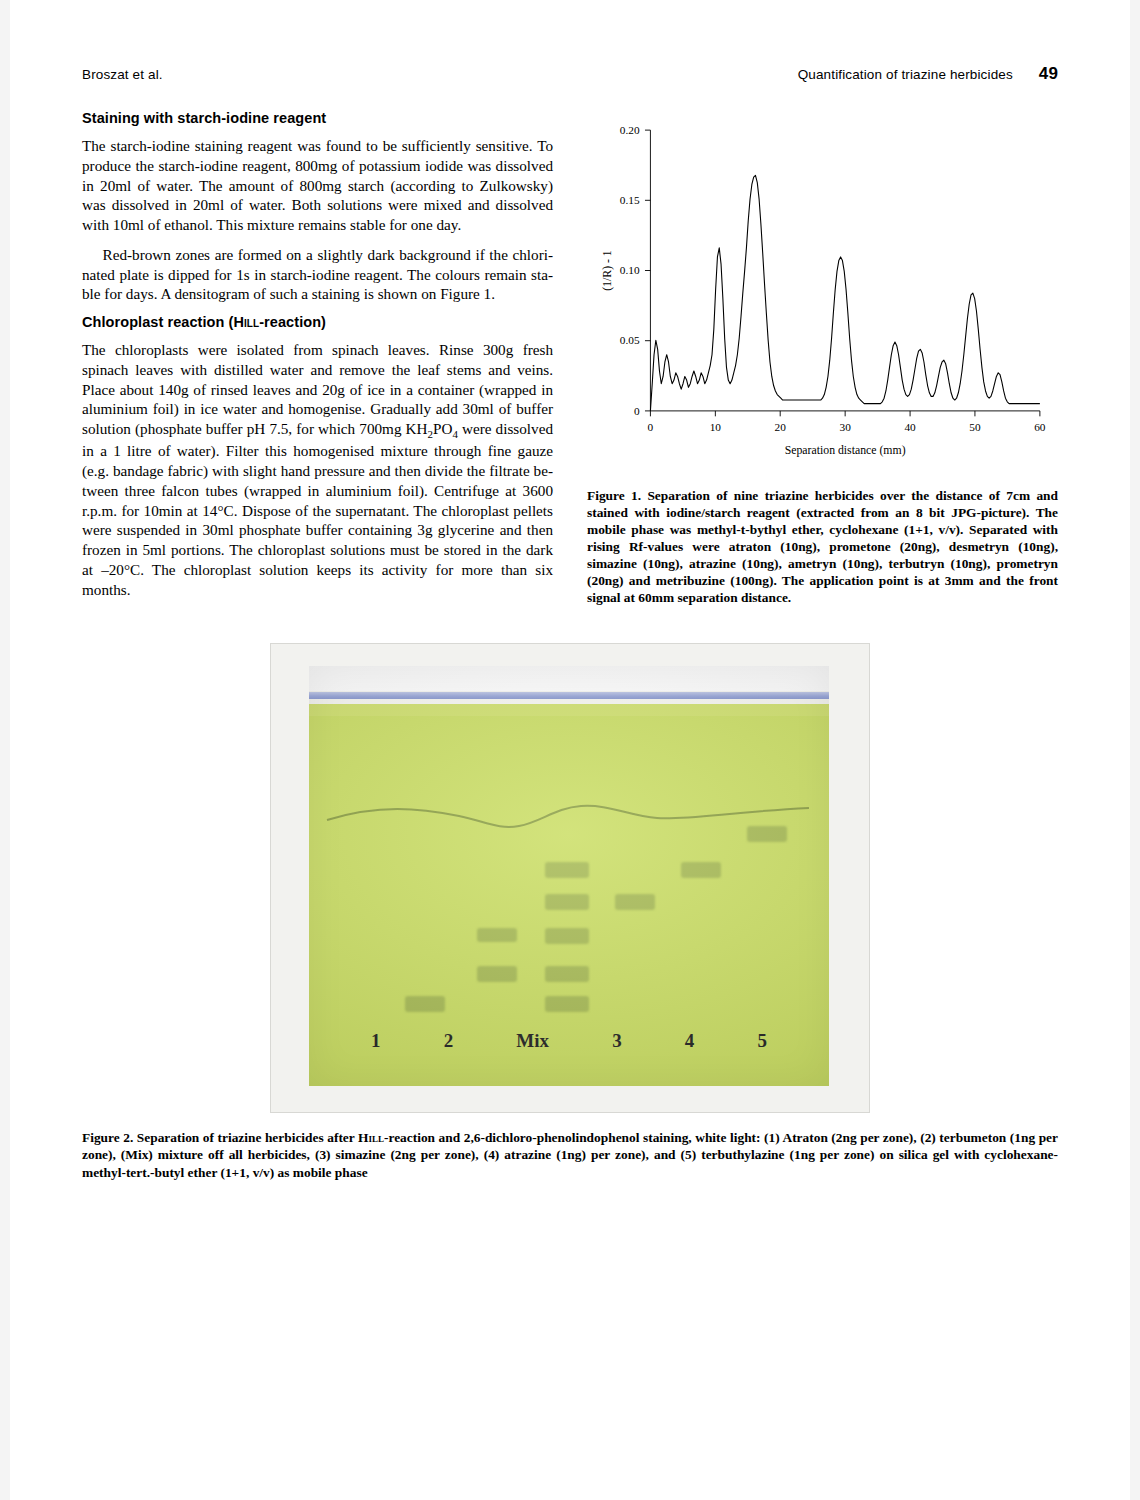Broszat et al.
Quantification of triazine herbicides 49
Staining with starch-iodine reagent
The starch-iodine staining reagent was found to be sufficiently sensitive. To produce the starch-iodine reagent, 800mg of potassium iodide was dissolved in 20ml of water. The amount of 800mg starch (according to Zulkowsky) was dissolved in 20ml of water. Both solutions were mixed and dissolved with 10ml of ethanol. This mixture remains stable for one day.
Red-brown zones are formed on a slightly dark background if the chlorinated plate is dipped for 1s in starch-iodine reagent. The colours remain stable for days. A densitogram of such a staining is shown on Figure 1.
Chloroplast reaction (Hill-reaction)
The chloroplasts were isolated from spinach leaves. Rinse 300g fresh spinach leaves with distilled water and remove the leaf stems and veins. Place about 140g of rinsed leaves and 20g of ice in a container (wrapped in aluminium foil) in ice water and homogenise. Gradually add 30ml of buffer solution (phosphate buffer pH 7.5, for which 700mg KH2PO4 were dissolved in a 1 litre of water). Filter this homogenised mixture through fine gauze (e.g. bandage fabric) with slight hand pressure and then divide the filtrate between three falcon tubes (wrapped in aluminium foil). Centrifuge at 3600 r.p.m. for 10min at 14°C. Dispose of the supernatant. The chloroplast pellets were suspended in 30ml phosphate buffer containing 3g glycerine and then frozen in 5ml portions. The chloroplast solutions must be stored in the dark at –20°C. The chloroplast solution keeps its activity for more than six months.
0 0.05 0.10 0.15 0.20 0 10 20 30 40 50 60 Separation distance (mm) (1/R) - 1
Figure 1. Separation of nine triazine herbicides over the distance of 7cm and stained with iodine/starch reagent (extracted from an 8 bit JPG-picture). The mobile phase was methyl-t-bythyl ether, cyclohexane (1+1, v/v). Separated with rising Rf-values were atraton (10ng), prometone (20ng), desmetryn (10ng), simazine (10ng), atrazine (10ng), ametryn (10ng), terbutryn (10ng), prometryn (20ng) and metribuzine (100ng). The application point is at 3mm and the front signal at 60mm separation distance.
12 Mix 345
Figure 2. Separation of triazine herbicides after Hill-reaction and 2,6-dichloro-phenolindophenol staining, white light: (1) Atraton (2ng per zone), (2) terbumeton (1ng per zone), (Mix) mixture off all herbicides, (3) simazine (2ng per zone), (4) atrazine (1ng) per zone), and (5) terbuthylazine (1ng per zone) on silica gel with cyclohexane-methyl-tert.-butyl ether (1+1, v/v) as mobile phase